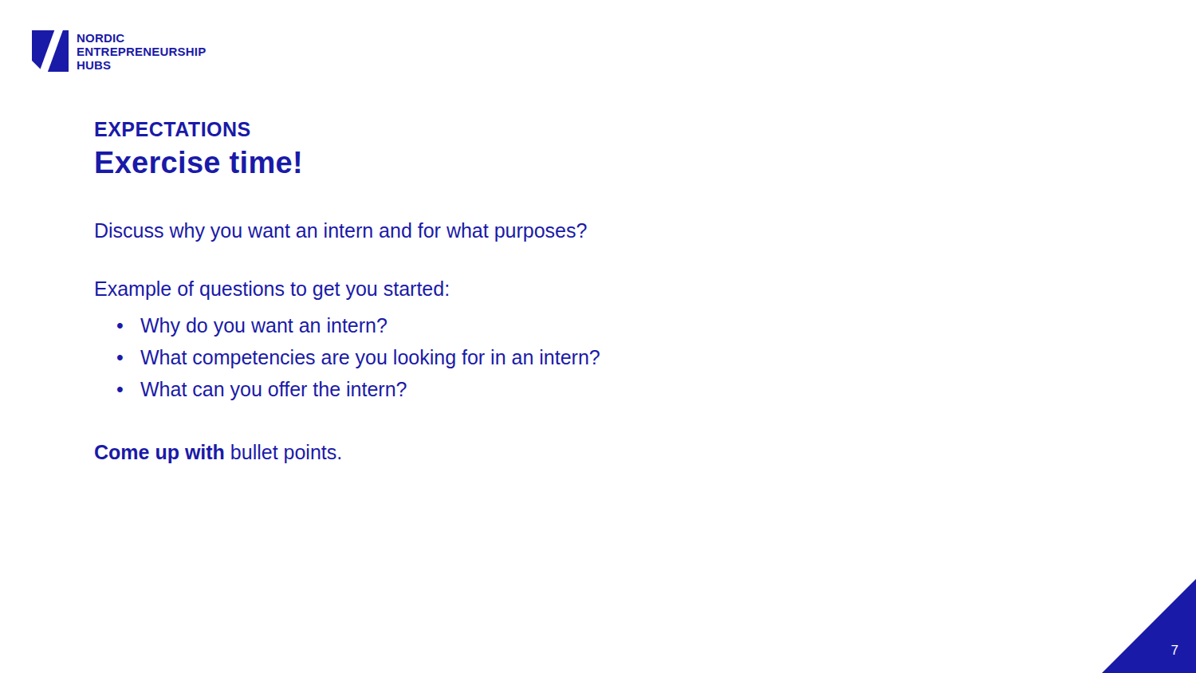Nordic
Entrepreneurship
Hubs
EXPECTATIONS
Exercise time!
Discuss why you want an intern and for what purposes?
Example of questions to get you started:
Why do you want an intern?
What competencies are you looking for in an intern?
What can you offer the intern?
Come up with bullet points.
7